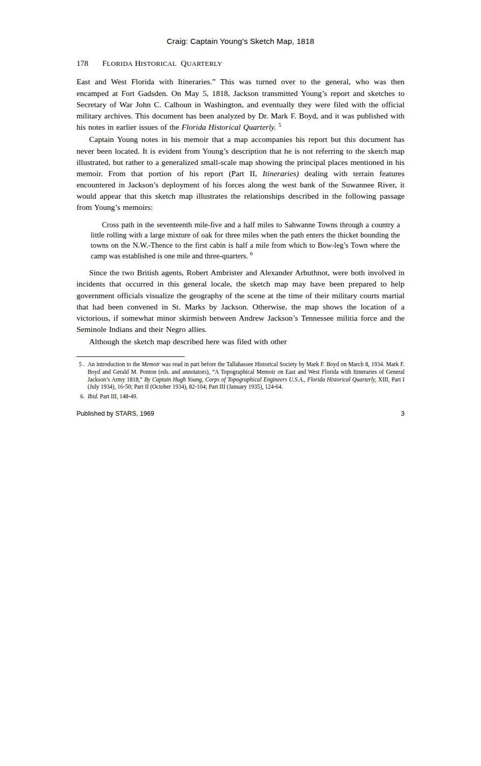Craig: Captain Young's Sketch Map, 1818
178 FLORIDA HISTORICAL QUARTERLY
East and West Florida with Itineraries.” This was turned over to the general, who was then encamped at Fort Gadsden. On May 5, 1818, Jackson transmitted Young’s report and sketches to Secretary of War John C. Calhoun in Washington, and eventually they were filed with the official military archives. This document has been analyzed by Dr. Mark F. Boyd, and it was published with his notes in earlier issues of the Florida Historical Quarterly. 5
Captain Young notes in his memoir that a map accompanies his report but this document has never been located. It is evident from Young’s description that he is not referring to the sketch map illustrated, but rather to a generalized small-scale map showing the principal places mentioned in his memoir. From that portion of his report (Part II, Itineraries) dealing with terrain features encountered in Jackson’s deployment of his forces along the west bank of the Suwannee River, it would appear that this sketch map illustrates the relationships described in the following passage from Young’s memoirs:
Cross path in the seventeenth mile-five and a half miles to Sahwanne Towns through a country a little rolling with a large mixture of oak for three miles when the path enters the thicket bounding the towns on the N.W.-Thence to the first cabin is half a mile from which to Bow-leg’s Town where the camp was established is one mile and three-quarters. 6
Since the two British agents, Robert Ambrister and Alexander Arbuthnot, were both involved in incidents that occurred in this general locale, the sketch map may have been prepared to help government officials visualize the geography of the scene at the time of their military courts martial that had been convened in St. Marks by Jackson. Otherwise, the map shows the location of a victorious, if somewhat minor skirmish between Andrew Jackson’s Tennessee militia force and the Seminole Indians and their Negro allies.
Although the sketch map described here was filed with other
5 .
An introduction to the Memoir was read in part before the Tallahassee Historical Society by Mark F. Boyd on March 8, 1934. Mark F. Boyd and Gerald M. Ponton (eds. and annotators), “A Topographical Memoir on East and West Florida with Itineraries of General Jackson’s Army 1818,” By Captain Hugh Young, Corps of Topographical Engineers U.S.A., Florida Historical Quarterly, XIII, Part I (July 1934), 16-50; Part II (October 1934), 82-104; Part III (January 1935), 124-64.
6.
Ibid. Part III, 148-49.
Published by STARS, 1969 3